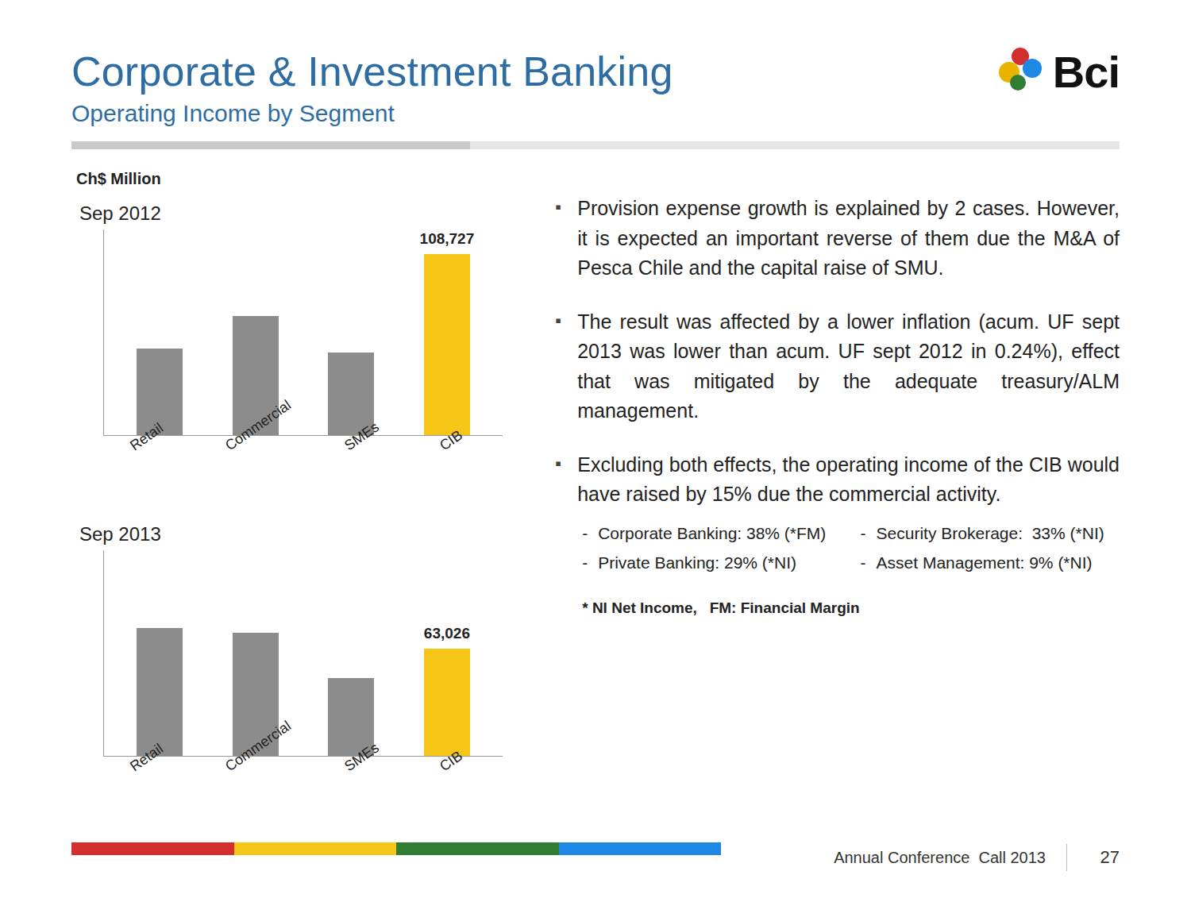Corporate & Investment Banking
Operating Income by Segment
Bci
Ch$ Million
Sep 2012
108,727
Retail Commercial SMEs CIB
Sep 2013
63,026
Retail Commercial SMEs CIB
Provision expense growth is explained by 2 cases. However, it is expected an important reverse of them due the M&A of Pesca Chile and the capital raise of SMU.
The result was affected by a lower inflation (acum. UF sept 2013 was lower than acum. UF sept 2012 in 0.24%), effect that was mitigated by the adequate treasury/ALM management.
Excluding both effects, the operating income of the CIB would have raised by 15% due the commercial activity.
Corporate Banking: 38% (*FM)
Security Brokerage: 33% (*NI)
Private Banking: 29% (*NI)
Asset Management: 9% (*NI)
* NI Net Income, FM: Financial Margin
Annual Conference Call 2013 27